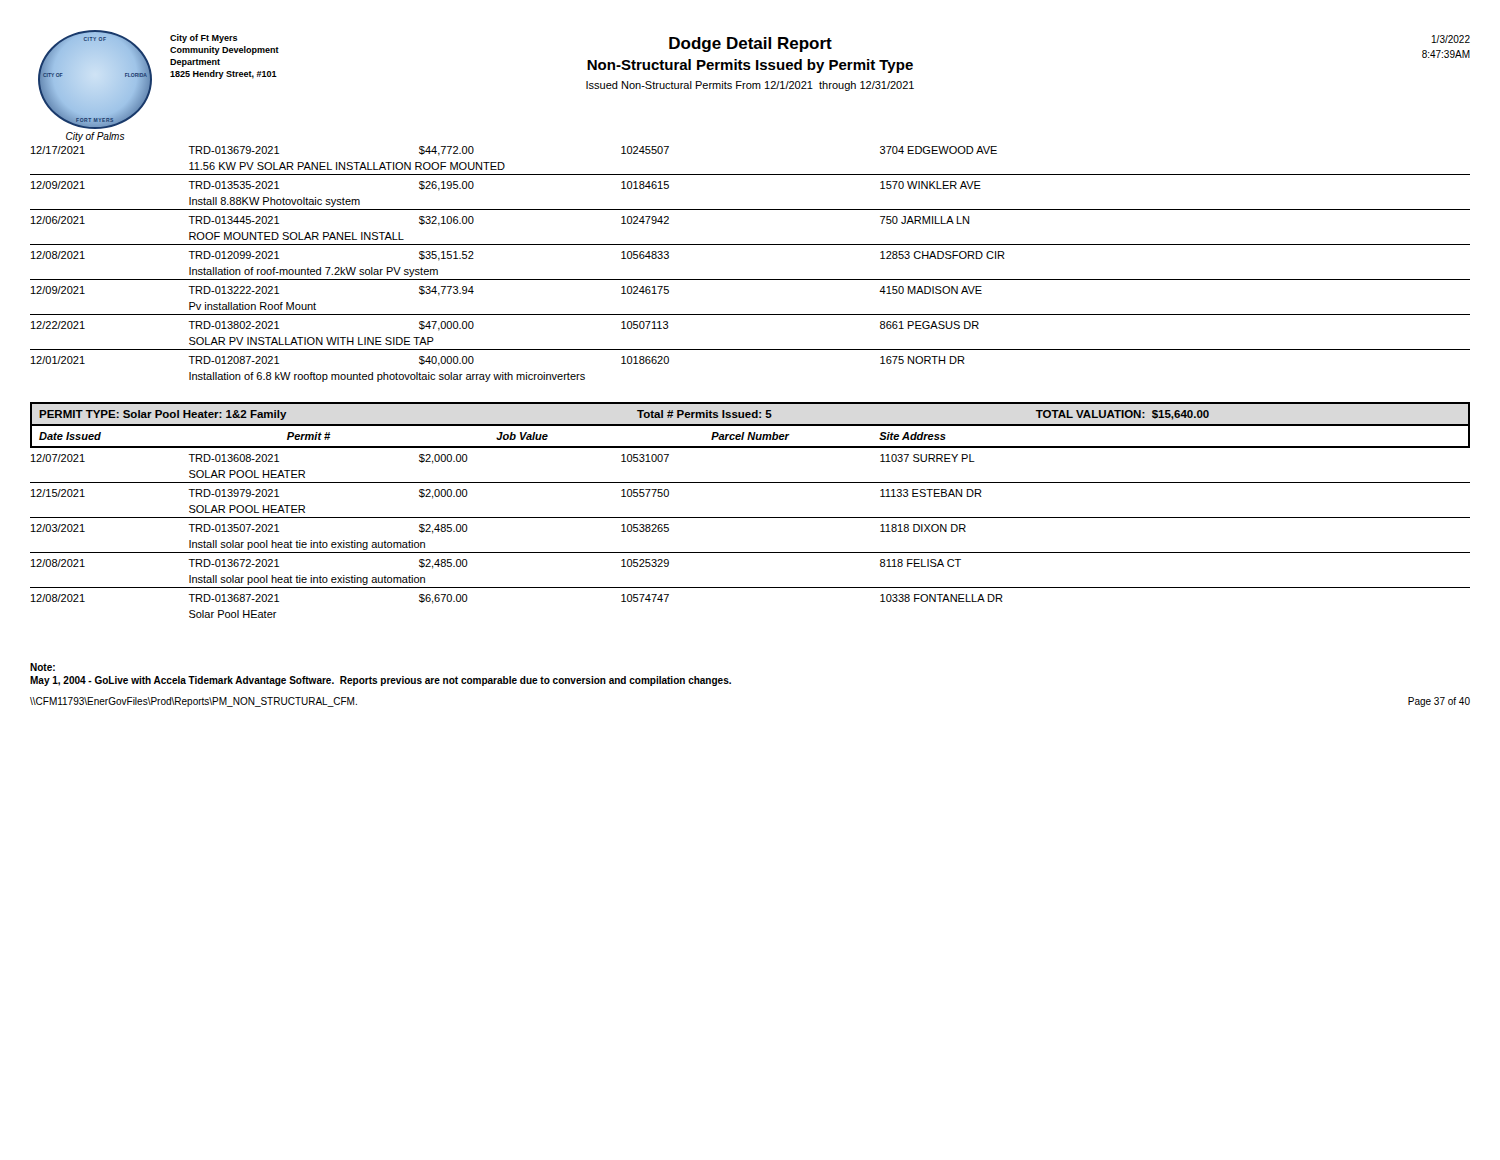CITY OF
CITY OF
FLORIDA
FORT MYERS
City of Palms
City of Ft Myers
Community Development
Department
1825 Hendry Street, #101
Dodge Detail Report
Non-Structural Permits Issued by Permit Type
Issued Non-Structural Permits From 12/1/2021 through 12/31/2021
1/3/2022
8:47:39AM
| 12/17/2021 | TRD-013679-2021 | $44,772.00 | 10245507 | 3704 EDGEWOOD AVE |
| | 11.56 KW PV SOLAR PANEL INSTALLATION ROOF MOUNTED |
| 12/09/2021 | TRD-013535-2021 | $26,195.00 | 10184615 | 1570 WINKLER AVE |
| | Install 8.88KW Photovoltaic system |
| 12/06/2021 | TRD-013445-2021 | $32,106.00 | 10247942 | 750 JARMILLA LN |
| | ROOF MOUNTED SOLAR PANEL INSTALL |
| 12/08/2021 | TRD-012099-2021 | $35,151.52 | 10564833 | 12853 CHADSFORD CIR |
| | Installation of roof-mounted 7.2kW solar PV system |
| 12/09/2021 | TRD-013222-2021 | $34,773.94 | 10246175 | 4150 MADISON AVE |
| | Pv installation Roof Mount |
| 12/22/2021 | TRD-013802-2021 | $47,000.00 | 10507113 | 8661 PEGASUS DR |
| | SOLAR PV INSTALLATION WITH LINE SIDE TAP |
| 12/01/2021 | TRD-012087-2021 | $40,000.00 | 10186620 | 1675 NORTH DR |
| | Installation of 6.8 kW rooftop mounted photovoltaic solar array with microinverters |
| PERMIT TYPE: Solar Pool Heater: 1&2 Family | Total # Permits Issued: 5 | TOTAL VALUATION: $15,640.00 |
| Date Issued | Permit # | Job Value | Parcel Number | Site Address |
| 12/07/2021 | TRD-013608-2021 | $2,000.00 | 10531007 | 11037 SURREY PL |
| | SOLAR POOL HEATER |
| 12/15/2021 | TRD-013979-2021 | $2,000.00 | 10557750 | 11133 ESTEBAN DR |
| | SOLAR POOL HEATER |
| 12/03/2021 | TRD-013507-2021 | $2,485.00 | 10538265 | 11818 DIXON DR |
| | Install solar pool heat tie into existing automation |
| 12/08/2021 | TRD-013672-2021 | $2,485.00 | 10525329 | 8118 FELISA CT |
| | Install solar pool heat tie into existing automation |
| 12/08/2021 | TRD-013687-2021 | $6,670.00 | 10574747 | 10338 FONTANELLA DR |
| | Solar Pool HEater |
Note:
May 1, 2004 - GoLive with Accela Tidemark Advantage Software. Reports previous are not comparable due to conversion and compilation changes.
\\CFM11793\EnerGovFiles\Prod\Reports\PM_NON_STRUCTURAL_CFM. Page 37 of 40